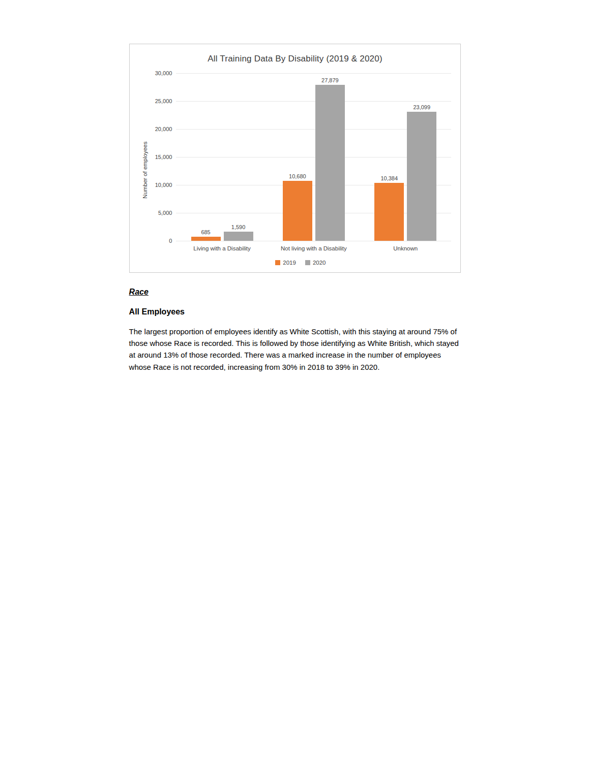All Training Data By Disability (2019 & 2020)
Number of employees
gridlines at 0,5k,10k,15k,20k,25k,30k (max = 30000 -> 330px)
30,000
25,000
20,000
15,000
10,000
5,000
0
685
1,590
10,680
27,879
10,384
23,099
Living with a Disability Not living with a Disability Unknown
2019 2020
Race
All Employees
The largest proportion of employees identify as White Scottish, with this staying at around 75% of those whose Race is recorded. This is followed by those identifying as White British, which stayed at around 13% of those recorded. There was a marked increase in the number of employees whose Race is not recorded, increasing from 30% in 2018 to 39% in 2020.